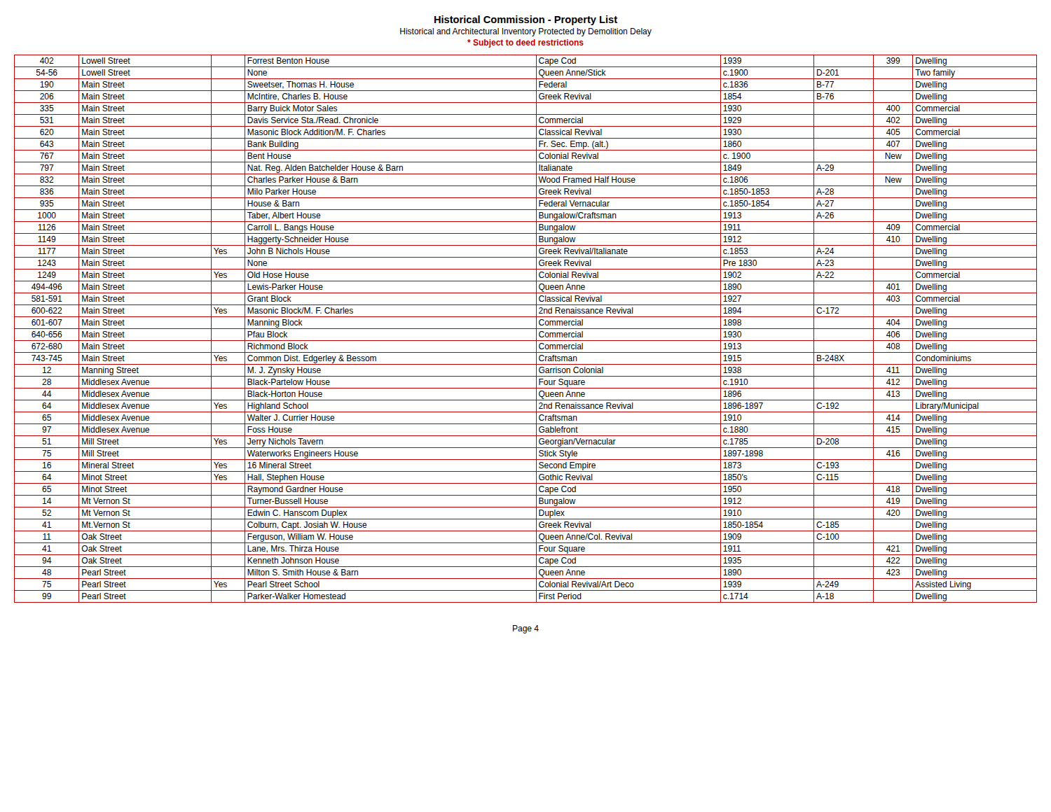Historical Commission - Property List
Historical and Architectural Inventory Protected by Demolition Delay
* Subject to deed restrictions
| 402 | Lowell Street | | Forrest Benton House | Cape Cod | 1939 | | 399 | Dwelling |
| 54-56 | Lowell Street | | None | Queen Anne/Stick | c.1900 | D-201 | | Two family |
| 190 | Main Street | | Sweetser, Thomas H. House | Federal | c.1836 | B-77 | | Dwelling |
| 206 | Main Street | | McIntire, Charles B. House | Greek Revival | 1854 | B-76 | | Dwelling |
| 335 | Main Street | | Barry Buick Motor Sales | | 1930 | | 400 | Commercial |
| 531 | Main Street | | Davis Service Sta./Read. Chronicle | Commercial | 1929 | | 402 | Dwelling |
| 620 | Main Street | | Masonic Block Addition/M. F. Charles | Classical Revival | 1930 | | 405 | Commercial |
| 643 | Main Street | | Bank Building | Fr. Sec. Emp. (alt.) | 1860 | | 407 | Dwelling |
| 767 | Main Street | | Bent House | Colonial Revival | c. 1900 | | New | Dwelling |
| 797 | Main Street | | Nat. Reg. Alden Batchelder House & Barn | Italianate | 1849 | A-29 | | Dwelling |
| 832 | Main Street | | Charles Parker House & Barn | Wood Framed Half House | c.1806 | | New | Dwelling |
| 836 | Main Street | | Milo Parker House | Greek Revival | c.1850-1853 | A-28 | | Dwelling |
| 935 | Main Street | | House & Barn | Federal Vernacular | c.1850-1854 | A-27 | | Dwelling |
| 1000 | Main Street | | Taber, Albert House | Bungalow/Craftsman | 1913 | A-26 | | Dwelling |
| 1126 | Main Street | | Carroll L. Bangs House | Bungalow | 1911 | | 409 | Commercial |
| 1149 | Main Street | | Haggerty-Schneider House | Bungalow | 1912 | | 410 | Dwelling |
| 1177 | Main Street | Yes | John B Nichols House | Greek Revival/Italianate | c.1853 | A-24 | | Dwelling |
| 1243 | Main Street | | None | Greek Revival | Pre 1830 | A-23 | | Dwelling |
| 1249 | Main Street | Yes | Old Hose House | Colonial Revival | 1902 | A-22 | | Commercial |
| 494-496 | Main Street | | Lewis-Parker House | Queen Anne | 1890 | | 401 | Dwelling |
| 581-591 | Main Street | | Grant Block | Classical Revival | 1927 | | 403 | Commercial |
| 600-622 | Main Street | Yes | Masonic Block/M. F. Charles | 2nd Renaissance Revival | 1894 | C-172 | | Dwelling |
| 601-607 | Main Street | | Manning Block | Commercial | 1898 | | 404 | Dwelling |
| 640-656 | Main Street | | Pfau Block | Commercial | 1930 | | 406 | Dwelling |
| 672-680 | Main Street | | Richmond Block | Commercial | 1913 | | 408 | Dwelling |
| 743-745 | Main Street | Yes | Common Dist. Edgerley & Bessom | Craftsman | 1915 | B-248X | | Condominiums |
| 12 | Manning Street | | M. J. Zynsky House | Garrison Colonial | 1938 | | 411 | Dwelling |
| 28 | Middlesex Avenue | | Black-Partelow House | Four Square | c.1910 | | 412 | Dwelling |
| 44 | Middlesex Avenue | | Black-Horton House | Queen Anne | 1896 | | 413 | Dwelling |
| 64 | Middlesex Avenue | Yes | Highland School | 2nd Renaissance Revival | 1896-1897 | C-192 | | Library/Municipal |
| 65 | Middlesex Avenue | | Walter J. Currier House | Craftsman | 1910 | | 414 | Dwelling |
| 97 | Middlesex Avenue | | Foss House | Gablefront | c.1880 | | 415 | Dwelling |
| 51 | Mill Street | Yes | Jerry Nichols Tavern | Georgian/Vernacular | c.1785 | D-208 | | Dwelling |
| 75 | Mill Street | | Waterworks Engineers House | Stick Style | 1897-1898 | | 416 | Dwelling |
| 16 | Mineral Street | Yes | 16 Mineral Street | Second Empire | 1873 | C-193 | | Dwelling |
| 64 | Minot Street | Yes | Hall, Stephen House | Gothic Revival | 1850's | C-115 | | Dwelling |
| 65 | Minot Street | | Raymond Gardner House | Cape Cod | 1950 | | 418 | Dwelling |
| 14 | Mt Vernon St | | Turner-Bussell House | Bungalow | 1912 | | 419 | Dwelling |
| 52 | Mt Vernon St | | Edwin C. Hanscom Duplex | Duplex | 1910 | | 420 | Dwelling |
| 41 | Mt.Vernon St | | Colburn, Capt. Josiah W. House | Greek Revival | 1850-1854 | C-185 | | Dwelling |
| 11 | Oak Street | | Ferguson, William W. House | Queen Anne/Col. Revival | 1909 | C-100 | | Dwelling |
| 41 | Oak Street | | Lane, Mrs. Thirza House | Four Square | 1911 | | 421 | Dwelling |
| 94 | Oak Street | | Kenneth Johnson House | Cape Cod | 1935 | | 422 | Dwelling |
| 48 | Pearl Street | | Milton S. Smith House & Barn | Queen Anne | 1890 | | 423 | Dwelling |
| 75 | Pearl Street | Yes | Pearl Street School | Colonial Revival/Art Deco | 1939 | A-249 | | Assisted Living |
| 99 | Pearl Street | | Parker-Walker Homestead | First Period | c.1714 | A-18 | | Dwelling |
Page 4